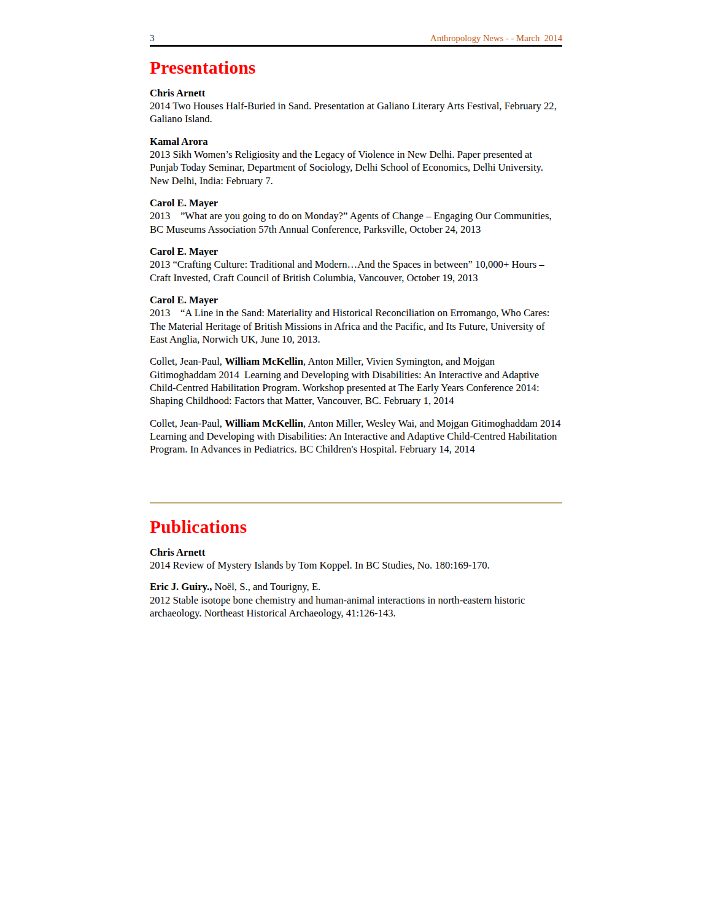3 Anthropology News - - March 2014
Presentations
Chris Arnett
2014 Two Houses Half-Buried in Sand. Presentation at Galiano Literary Arts Festival, February 22, Galiano Island.
Kamal Arora
2013 Sikh Women’s Religiosity and the Legacy of Violence in New Delhi. Paper presented at Punjab Today Seminar, Department of Sociology, Delhi School of Economics, Delhi University. New Delhi, India: February 7.
Carol E. Mayer
2013 ”What are you going to do on Monday?” Agents of Change – Engaging Our Communities, BC Museums Association 57th Annual Conference, Parksville, October 24, 2013
Carol E. Mayer
2013 “Crafting Culture: Traditional and Modern…And the Spaces in between” 10,000+ Hours – Craft Invested, Craft Council of British Columbia, Vancouver, October 19, 2013
Carol E. Mayer
2013 “A Line in the Sand: Materiality and Historical Reconciliation on Erromango, Who Cares: The Material Heritage of British Missions in Africa and the Pacific, and Its Future, University of East Anglia, Norwich UK, June 10, 2013.
Collet, Jean-Paul, William McKellin, Anton Miller, Vivien Symington, and Mojgan Gitimoghaddam 2014 Learning and Developing with Disabilities: An Interactive and Adaptive Child-Centred Habilitation Program. Workshop presented at The Early Years Conference 2014: Shaping Childhood: Factors that Matter, Vancouver, BC. February 1, 2014
Collet, Jean-Paul, William McKellin, Anton Miller, Wesley Wai, and Mojgan Gitimoghaddam 2014 Learning and Developing with Disabilities: An Interactive and Adaptive Child-Centred Habilitation Program. In Advances in Pediatrics. BC Children's Hospital. February 14, 2014
Publications
Chris Arnett
2014 Review of Mystery Islands by Tom Koppel. In BC Studies, No. 180:169-170.
Eric J. Guiry., Noël, S., and Tourigny, E.
2012 Stable isotope bone chemistry and human-animal interactions in north-eastern historic archaeology. Northeast Historical Archaeology, 41:126-143.